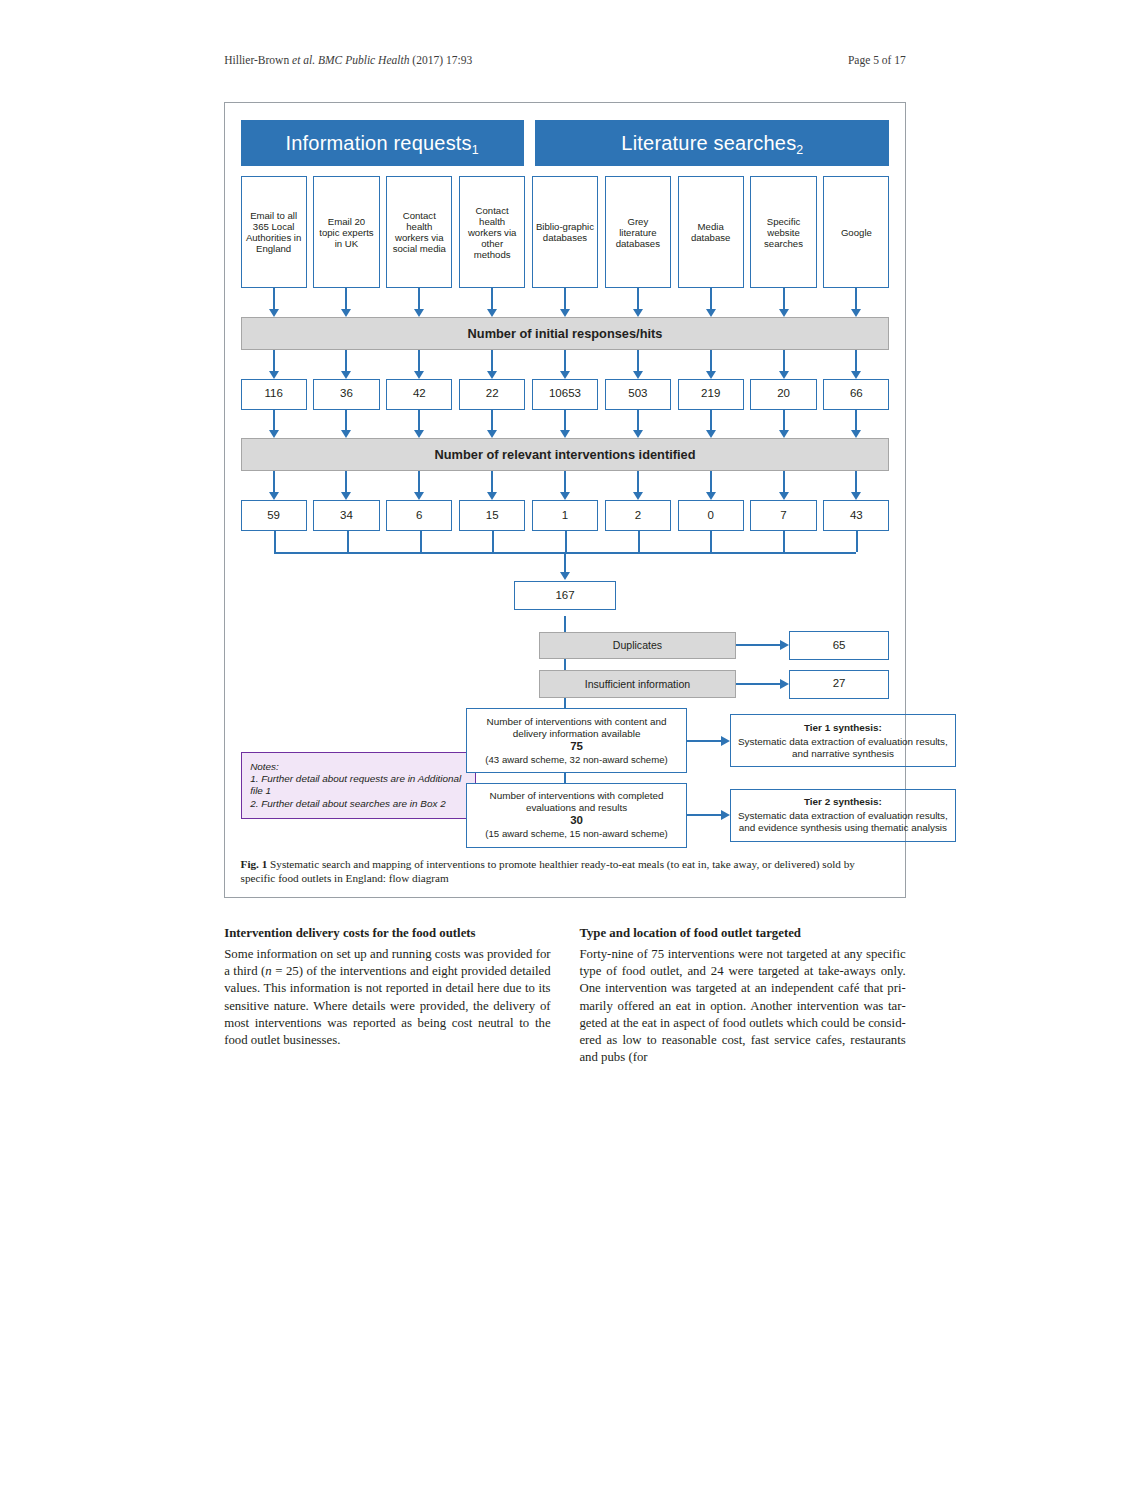Hillier-Brown et al. BMC Public Health (2017) 17:93
Page 5 of 17
Information requests1
Literature searches2
Email to all 365 Local Authorities in England
Email 20 topic experts in UK
Contact health workers via social media
Contact health workers via other methods
Biblio-graphic databases
Grey literature databases
Media database
Specific website searches
Google
Number of initial responses/hits
116
36
42
22
10653
503
219
20
66
Number of relevant interventions identified
59
34
6
15
1
2
0
7
43
167
Duplicates
65
Insufficient information
27
Number of interventions with content and delivery information available
75
(43 award scheme, 32 non-award scheme)
Tier 1 synthesis: Systematic data extraction of evaluation results, and narrative synthesis
Number of interventions with completed evaluations and results
30
(15 award scheme, 15 non-award scheme)
Tier 2 synthesis: Systematic data extraction of evaluation results, and evidence synthesis using thematic analysis
Notes:
1. Further detail about requests are in Additional file 1
2. Further detail about searches are in Box 2
Fig. 1 Systematic search and mapping of interventions to promote healthier ready-to-eat meals (to eat in, take away, or delivered) sold by specific food outlets in England: flow diagram
Intervention delivery costs for the food outlets
Some information on set up and running costs was provided for a third (n = 25) of the interventions and eight provided detailed values. This information is not reported in detail here due to its sensitive nature. Where details were provided, the delivery of most interventions was reported as being cost neutral to the food outlet businesses.
Type and location of food outlet targeted
Forty-nine of 75 interventions were not targeted at any specific type of food outlet, and 24 were targeted at take-aways only. One intervention was targeted at an independent café that primarily offered an eat in option. Another intervention was targeted at the eat in aspect of food outlets which could be considered as low to reasonable cost, fast service cafes, restaurants and pubs (for